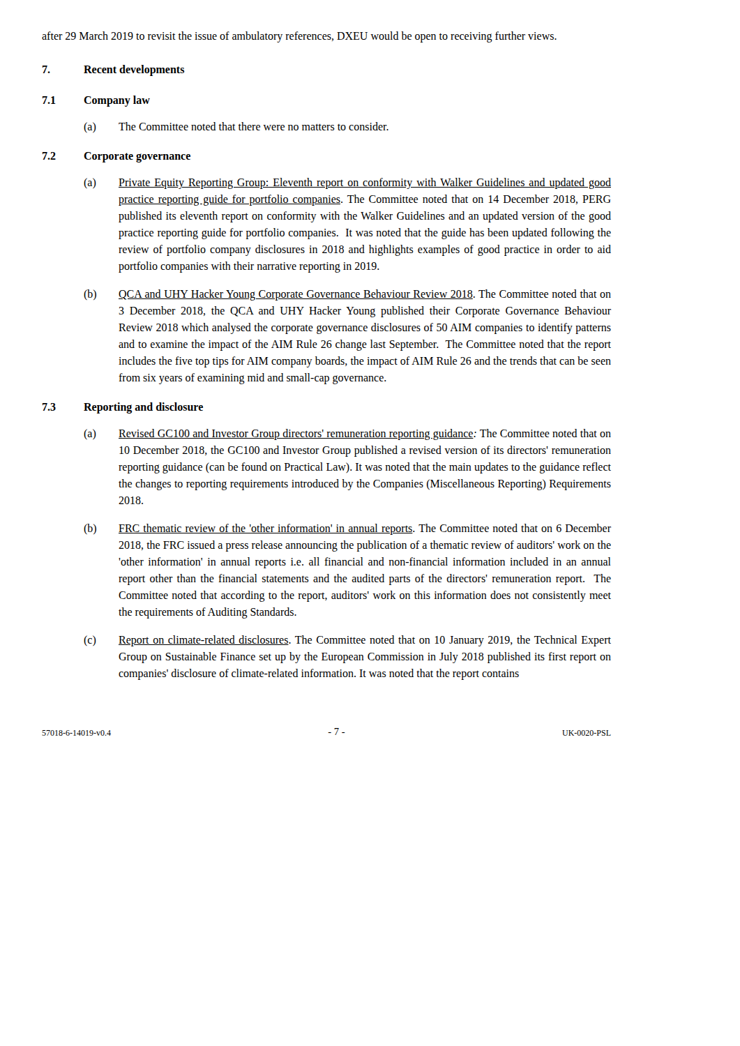after 29 March 2019 to revisit the issue of ambulatory references, DXEU would be open to receiving further views.
7. Recent developments
7.1 Company law
(a)
The Committee noted that there were no matters to consider.
7.2 Corporate governance
(a)
Private Equity Reporting Group: Eleventh report on conformity with Walker Guidelines and updated good practice reporting guide for portfolio companies. The Committee noted that on 14 December 2018, PERG published its eleventh report on conformity with the Walker Guidelines and an updated version of the good practice reporting guide for portfolio companies. It was noted that the guide has been updated following the review of portfolio company disclosures in 2018 and highlights examples of good practice in order to aid portfolio companies with their narrative reporting in 2019.
(b)
QCA and UHY Hacker Young Corporate Governance Behaviour Review 2018. The Committee noted that on 3 December 2018, the QCA and UHY Hacker Young published their Corporate Governance Behaviour Review 2018 which analysed the corporate governance disclosures of 50 AIM companies to identify patterns and to examine the impact of the AIM Rule 26 change last September. The Committee noted that the report includes the five top tips for AIM company boards, the impact of AIM Rule 26 and the trends that can be seen from six years of examining mid and small-cap governance.
7.3 Reporting and disclosure
(a)
Revised GC100 and Investor Group directors' remuneration reporting guidance: The Committee noted that on 10 December 2018, the GC100 and Investor Group published a revised version of its directors' remuneration reporting guidance (can be found on Practical Law). It was noted that the main updates to the guidance reflect the changes to reporting requirements introduced by the Companies (Miscellaneous Reporting) Requirements 2018.
(b)
FRC thematic review of the 'other information' in annual reports. The Committee noted that on 6 December 2018, the FRC issued a press release announcing the publication of a thematic review of auditors' work on the 'other information' in annual reports i.e. all financial and non-financial information included in an annual report other than the financial statements and the audited parts of the directors' remuneration report. The Committee noted that according to the report, auditors' work on this information does not consistently meet the requirements of Auditing Standards.
(c)
Report on climate-related disclosures. The Committee noted that on 10 January 2019, the Technical Expert Group on Sustainable Finance set up by the European Commission in July 2018 published its first report on companies' disclosure of climate-related information. It was noted that the report contains
57018-6-14019-v0.4
- 7 -
UK-0020-PSL